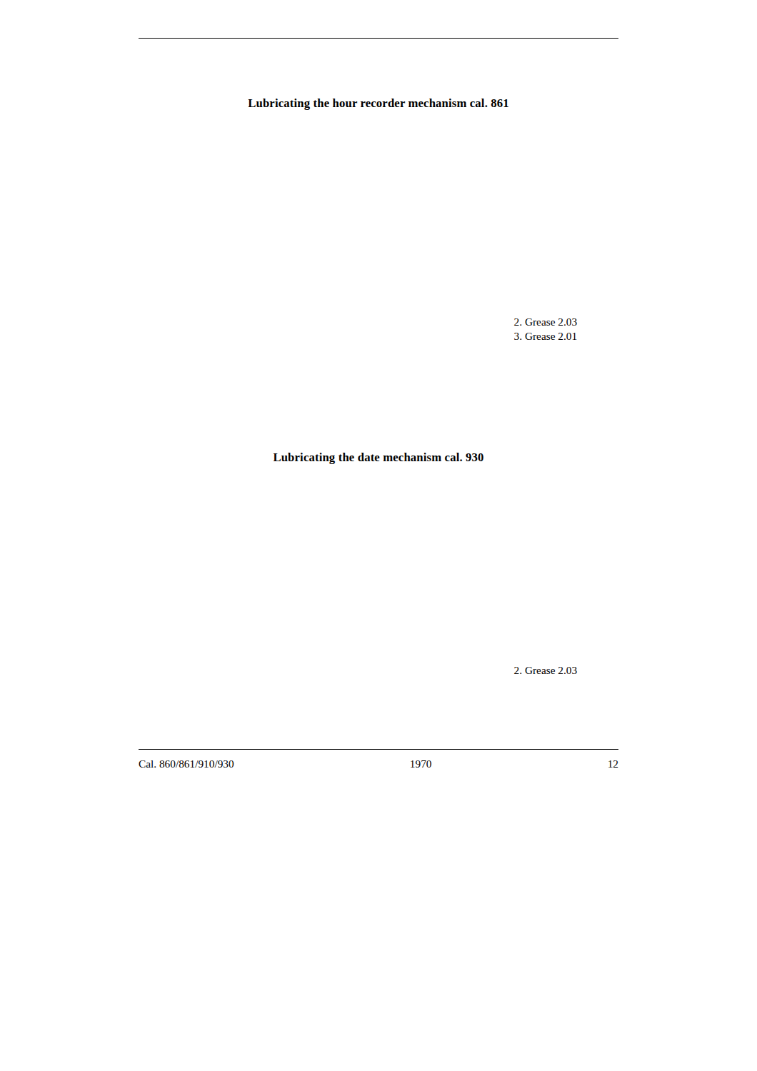Lubricating the hour recorder mechanism cal. 861
2. Grease 2.03
3. Grease 2.01
Lubricating the date mechanism cal. 930
2. Grease 2.03
Cal. 860/861/910/930
1970
12